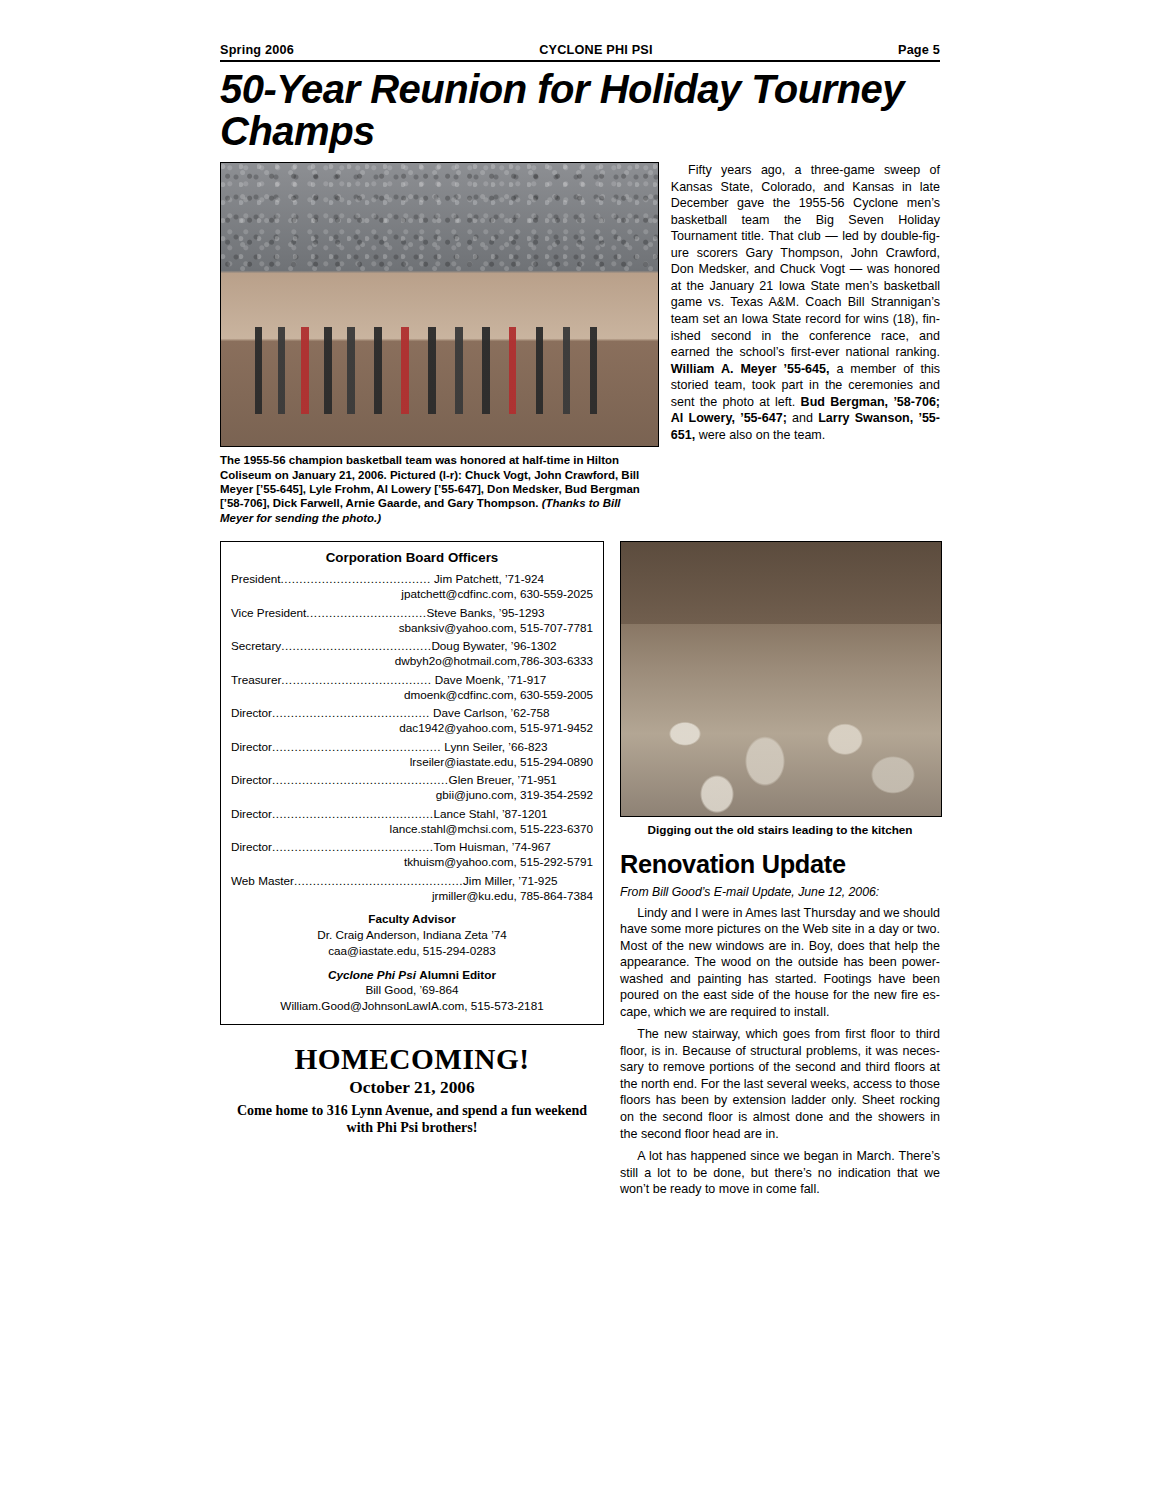Spring 2006
CYCLONE PHI PSI
Page 5
50-Year Reunion for Holiday Tourney Champs
The 1955-56 champion basketball team was honored at half-time in Hilton Coliseum on January 21, 2006. Pictured (l-r): Chuck Vogt, John Crawford, Bill Meyer [’55-645], Lyle Frohm, Al Lowery [’55-647], Don Medsker, Bud Bergman [’58-706], Dick Farwell, Arnie Gaarde, and Gary Thompson. (Thanks to Bill Meyer for sending the photo.)
Fifty years ago, a three-game sweep of Kansas State, Colorado, and Kansas in late December gave the 1955-56 Cyclone men’s basketball team the Big Seven Holiday Tournament title. That club — led by double-figure scorers Gary Thompson, John Crawford, Don Medsker, and Chuck Vogt — was honored at the January 21 Iowa State men’s basketball game vs. Texas A&M. Coach Bill Strannigan’s team set an Iowa State record for wins (18), finished second in the conference race, and earned the school’s first-ever national ranking. William A. Meyer ’55-645, a member of this storied team, took part in the ceremonies and sent the photo at left. Bud Bergman, ’58-706; Al Lowery, ’55-647; and Larry Swanson, ’55-651, were also on the team.
Corporation Board Officers
President........................................ Jim Patchett, ’71-924 jpatchett@cdfinc.com, 630-559-2025
Vice President................................ Steve Banks, ’95-1293 sbanksiv@yahoo.com, 515-707-7781
Secretary........................................ Doug Bywater, ’96-1302 dwbyh2o@hotmail.com,786-303-6333
Treasurer........................................ Dave Moenk, ’71-917 dmoenk@cdfinc.com, 630-559-2005
Director.......................................... Dave Carlson, ’62-758 dac1942@yahoo.com, 515-971-9452
Director............................................. Lynn Seiler, ’66-823 lrseiler@iastate.edu, 515-294-0890
Director............................................... Glen Breuer, ’71-951 gbii@juno.com, 319-354-2592
Director........................................... Lance Stahl, ’87-1201 lance.stahl@mchsi.com, 515-223-6370
Director........................................... Tom Huisman, ’74-967 tkhuism@yahoo.com, 515-292-5791
Web Master............................................. Jim Miller, ’71-925 jrmiller@ku.edu, 785-864-7384
Faculty Advisor Dr. Craig Anderson, Indiana Zeta ’74
caa@iastate.edu, 515-294-0283
Cyclone Phi Psi Alumni Editor Bill Good, ’69-864
William.Good@JohnsonLawIA.com, 515-573-2181
HOMECOMING!
October 21, 2006
Come home to 316 Lynn Avenue, and spend a fun weekend
with Phi Psi brothers!
Digging out the old stairs leading to the kitchen
Renovation Update
From Bill Good’s E-mail Update, June 12, 2006:
Lindy and I were in Ames last Thursday and we should have some more pictures on the Web site in a day or two. Most of the new windows are in. Boy, does that help the appearance. The wood on the outside has been power-washed and painting has started. Footings have been poured on the east side of the house for the new fire escape, which we are required to install.
The new stairway, which goes from first floor to third floor, is in. Because of structural problems, it was necessary to remove portions of the second and third floors at the north end. For the last several weeks, access to those floors has been by extension ladder only. Sheet rocking on the second floor is almost done and the showers in the second floor head are in.
A lot has happened since we began in March. There’s still a lot to be done, but there’s no indication that we won’t be ready to move in come fall.